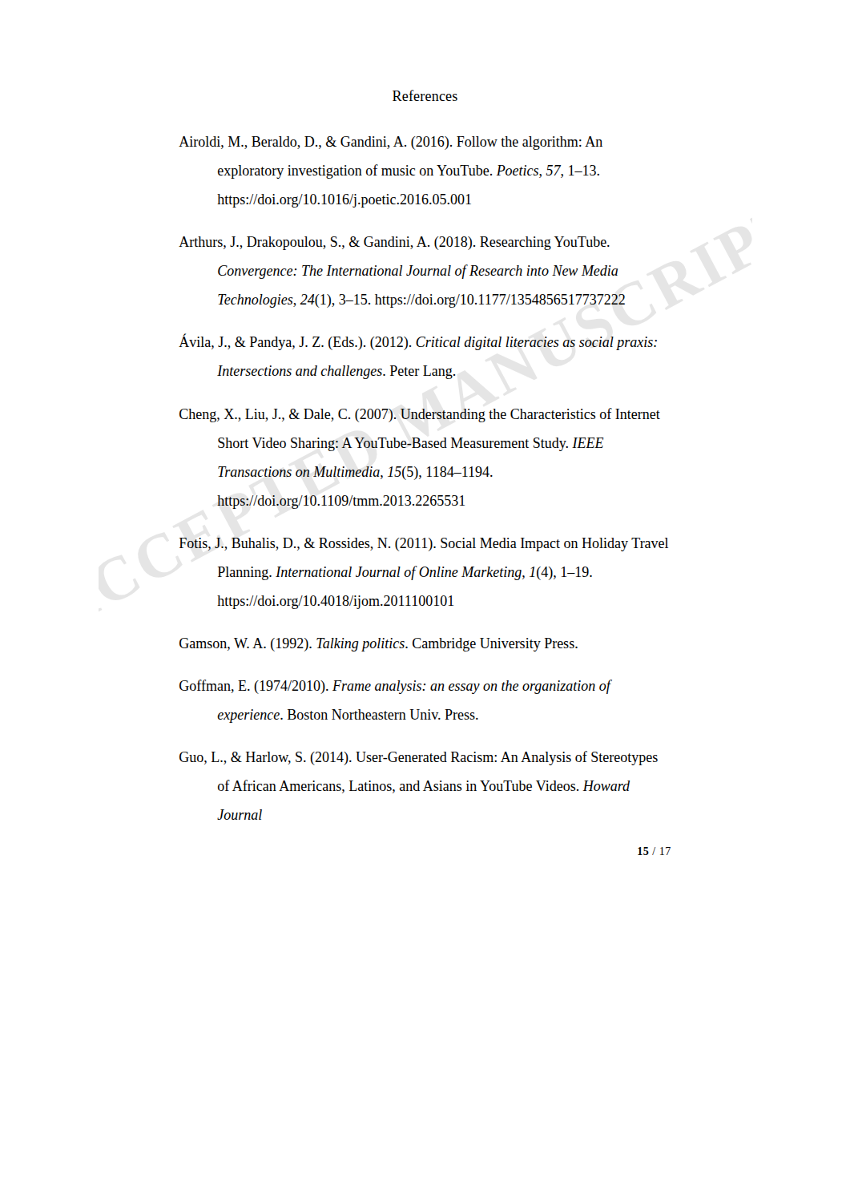ACCEPTED MANUSCRIPT
References
Airoldi, M., Beraldo, D., & Gandini, A. (2016). Follow the algorithm: An exploratory investigation of music on YouTube. Poetics, 57, 1–13. https://doi.org/10.1016/j.poetic.2016.05.001
Arthurs, J., Drakopoulou, S., & Gandini, A. (2018). Researching YouTube. Convergence: The International Journal of Research into New Media Technologies, 24(1), 3–15. https://doi.org/10.1177/1354856517737222
Ávila, J., & Pandya, J. Z. (Eds.). (2012). Critical digital literacies as social praxis: Intersections and challenges. Peter Lang.
Cheng, X., Liu, J., & Dale, C. (2007). Understanding the Characteristics of Internet Short Video Sharing: A YouTube-Based Measurement Study. IEEE Transactions on Multimedia, 15(5), 1184–1194. https://doi.org/10.1109/tmm.2013.2265531
Fotis, J., Buhalis, D., & Rossides, N. (2011). Social Media Impact on Holiday Travel Planning. International Journal of Online Marketing, 1(4), 1–19. https://doi.org/10.4018/ijom.2011100101
Gamson, W. A. (1992). Talking politics. Cambridge University Press.
Goffman, E. (1974/2010). Frame analysis: an essay on the organization of experience. Boston Northeastern Univ. Press.
Guo, L., & Harlow, S. (2014). User-Generated Racism: An Analysis of Stereotypes of African Americans, Latinos, and Asians in YouTube Videos. Howard Journal
15 / 17